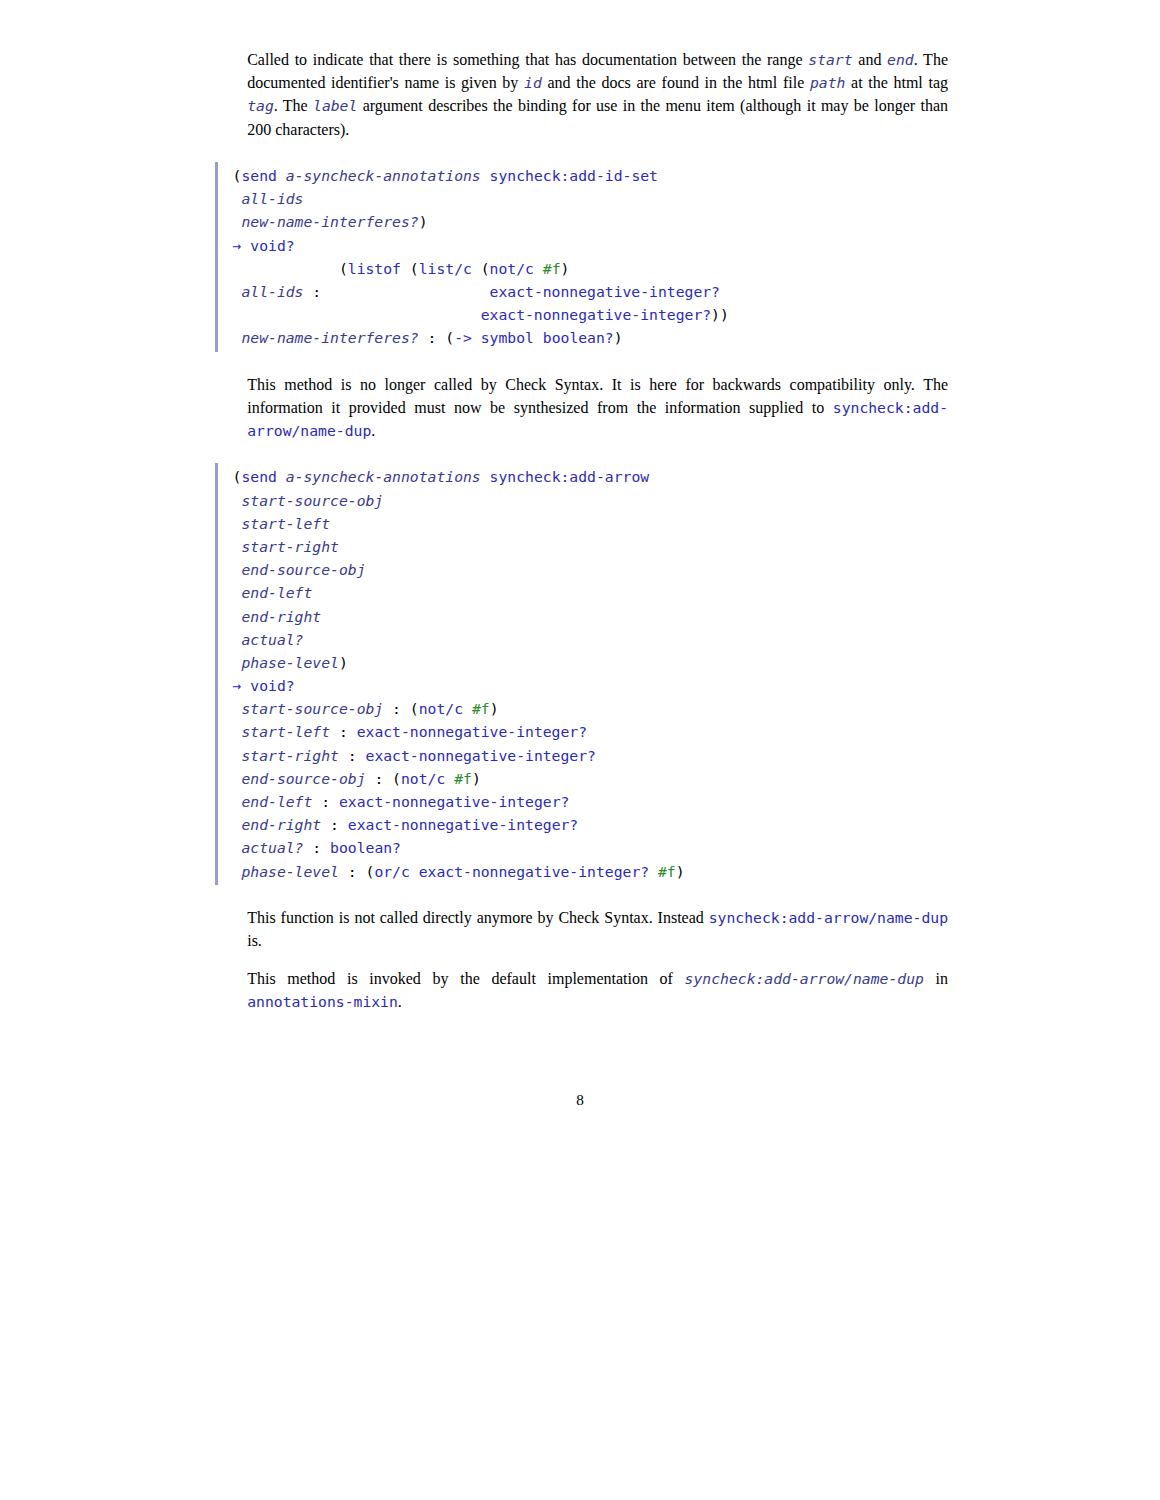Called to indicate that there is something that has documentation between the range start and end. The documented identifier's name is given by id and the docs are found in the html file path at the html tag tag. The label argument describes the binding for use in the menu item (although it may be longer than 200 characters).
(send a-syncheck-annotations syncheck:add-id-set all-ids new-name-interferes?) → void? (listof (list/c (not/c #f) all-ids : exact-nonnegative-integer? exact-nonnegative-integer?)) new-name-interferes? : (-> symbol boolean?)
This method is no longer called by Check Syntax. It is here for backwards compatibility only. The information it provided must now be synthesized from the information supplied to syncheck:add-arrow/name-dup.
(send a-syncheck-annotations syncheck:add-arrow start-source-obj start-left start-right end-source-obj end-left end-right actual? phase-level) → void? start-source-obj : (not/c #f) start-left : exact-nonnegative-integer? start-right : exact-nonnegative-integer? end-source-obj : (not/c #f) end-left : exact-nonnegative-integer? end-right : exact-nonnegative-integer? actual? : boolean? phase-level : (or/c exact-nonnegative-integer? #f)
This function is not called directly anymore by Check Syntax. Instead syncheck:add-arrow/name-dup is.
This method is invoked by the default implementation of syncheck:add-arrow/name-dup in annotations-mixin.
8